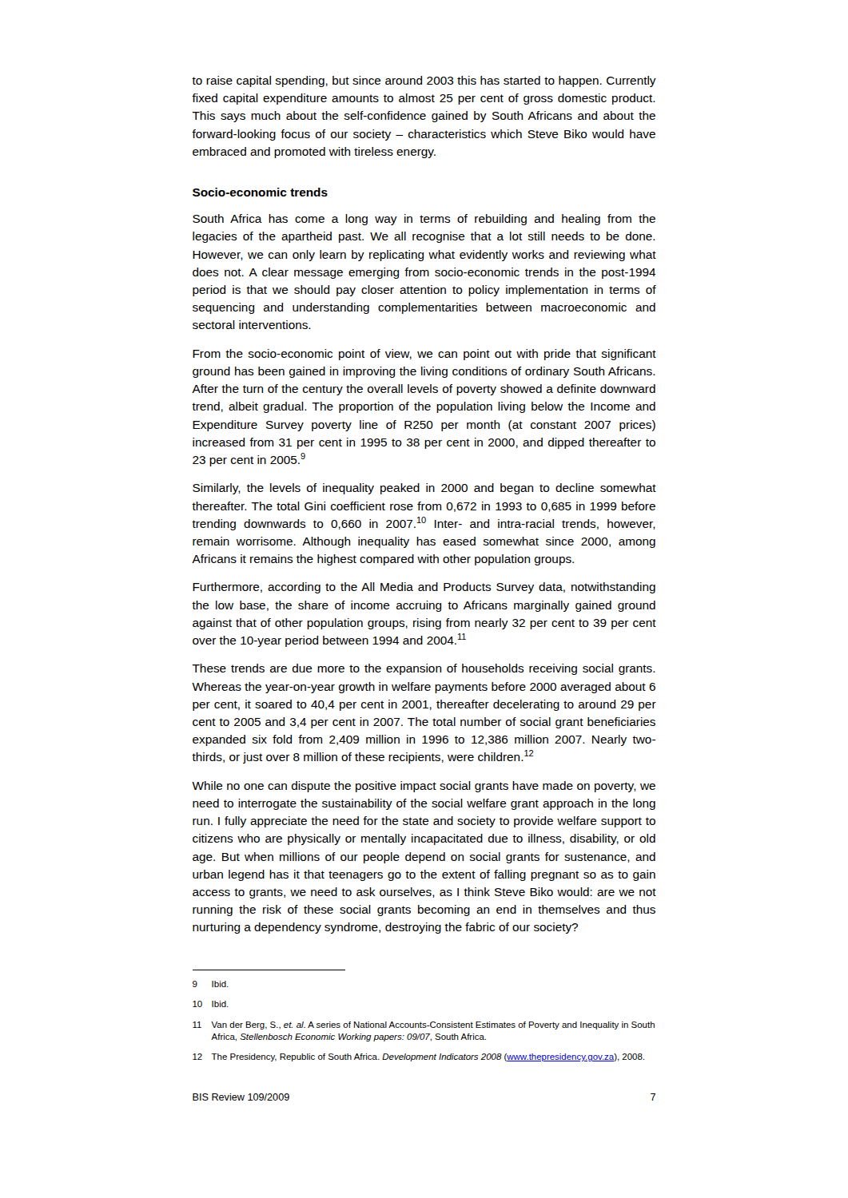to raise capital spending, but since around 2003 this has started to happen. Currently fixed capital expenditure amounts to almost 25 per cent of gross domestic product. This says much about the self-confidence gained by South Africans and about the forward-looking focus of our society – characteristics which Steve Biko would have embraced and promoted with tireless energy.
Socio-economic trends
South Africa has come a long way in terms of rebuilding and healing from the legacies of the apartheid past. We all recognise that a lot still needs to be done. However, we can only learn by replicating what evidently works and reviewing what does not. A clear message emerging from socio-economic trends in the post-1994 period is that we should pay closer attention to policy implementation in terms of sequencing and understanding complementarities between macroeconomic and sectoral interventions.
From the socio-economic point of view, we can point out with pride that significant ground has been gained in improving the living conditions of ordinary South Africans. After the turn of the century the overall levels of poverty showed a definite downward trend, albeit gradual. The proportion of the population living below the Income and Expenditure Survey poverty line of R250 per month (at constant 2007 prices) increased from 31 per cent in 1995 to 38 per cent in 2000, and dipped thereafter to 23 per cent in 2005.9
Similarly, the levels of inequality peaked in 2000 and began to decline somewhat thereafter. The total Gini coefficient rose from 0,672 in 1993 to 0,685 in 1999 before trending downwards to 0,660 in 2007.10 Inter- and intra-racial trends, however, remain worrisome. Although inequality has eased somewhat since 2000, among Africans it remains the highest compared with other population groups.
Furthermore, according to the All Media and Products Survey data, notwithstanding the low base, the share of income accruing to Africans marginally gained ground against that of other population groups, rising from nearly 32 per cent to 39 per cent over the 10-year period between 1994 and 2004.11
These trends are due more to the expansion of households receiving social grants. Whereas the year-on-year growth in welfare payments before 2000 averaged about 6 per cent, it soared to 40,4 per cent in 2001, thereafter decelerating to around 29 per cent to 2005 and 3,4 per cent in 2007. The total number of social grant beneficiaries expanded six fold from 2,409 million in 1996 to 12,386 million 2007. Nearly two-thirds, or just over 8 million of these recipients, were children.12
While no one can dispute the positive impact social grants have made on poverty, we need to interrogate the sustainability of the social welfare grant approach in the long run. I fully appreciate the need for the state and society to provide welfare support to citizens who are physically or mentally incapacitated due to illness, disability, or old age. But when millions of our people depend on social grants for sustenance, and urban legend has it that teenagers go to the extent of falling pregnant so as to gain access to grants, we need to ask ourselves, as I think Steve Biko would: are we not running the risk of these social grants becoming an end in themselves and thus nurturing a dependency syndrome, destroying the fabric of our society?
9
Ibid.
10
Ibid.
11
Van der Berg, S., et. al. A series of National Accounts-Consistent Estimates of Poverty and Inequality in South Africa, Stellenbosch Economic Working papers: 09/07, South Africa.
12
The Presidency, Republic of South Africa. Development Indicators 2008 (www.thepresidency.gov.za), 2008.
BIS Review 109/2009 7